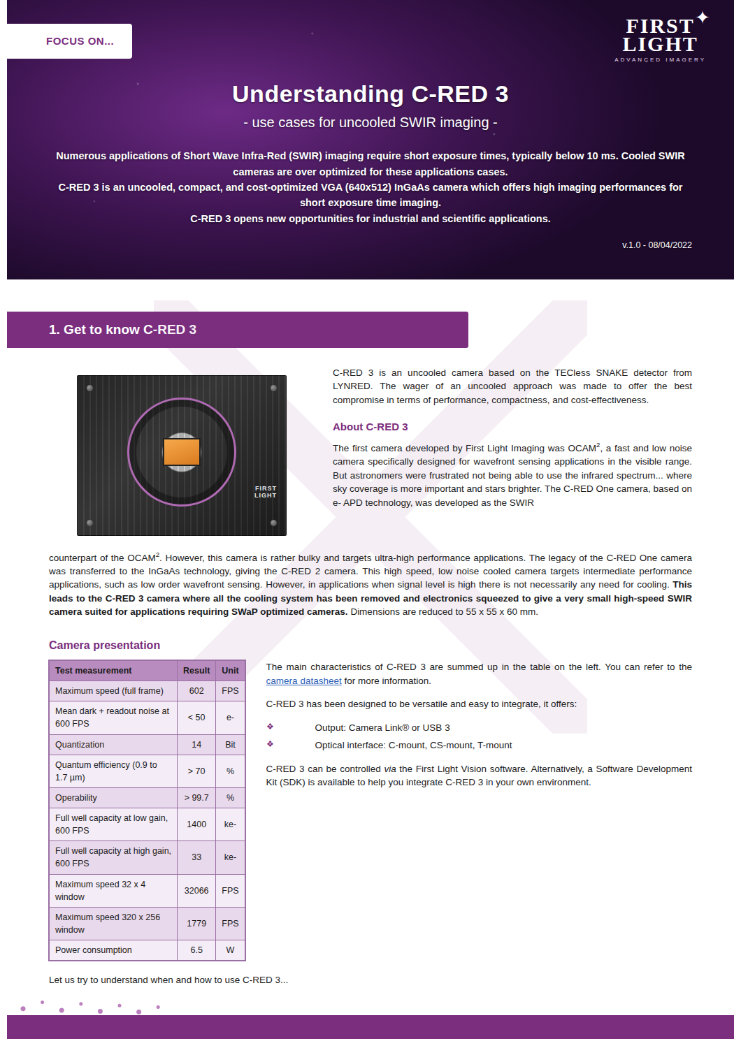✦ FIRST LIGHT ADVANCED IMAGERY
FOCUS ON...
Understanding C-RED 3
- use cases for uncooled SWIR imaging -
Numerous applications of Short Wave Infra-Red (SWIR) imaging require short exposure times, typically below 10 ms. Cooled SWIR cameras are over optimized for these applications cases.
C-RED 3 is an uncooled, compact, and cost-optimized VGA (640x512) InGaAs camera which offers high imaging performances for short exposure time imaging.
C-RED 3 opens new opportunities for industrial and scientific applications.
v.1.0 - 08/04/2022
1. Get to know C-RED 3
FIRST
LIGHT
C-RED 3 is an uncooled camera based on the TECless SNAKE detector from LYNRED. The wager of an uncooled approach was made to offer the best compromise in terms of performance, compactness, and cost-effectiveness.
About C-RED 3
The first camera developed by First Light Imaging was OCAM2, a fast and low noise camera specifically designed for wavefront sensing applications in the visible range. But astronomers were frustrated not being able to use the infrared spectrum... where sky coverage is more important and stars brighter. The C-RED One camera, based on e- APD technology, was developed as the SWIR
counterpart of the OCAM2. However, this camera is rather bulky and targets ultra-high performance applications. The legacy of the C-RED One camera was transferred to the InGaAs technology, giving the C-RED 2 camera. This high speed, low noise cooled camera targets intermediate performance applications, such as low order wavefront sensing. However, in applications when signal level is high there is not necessarily any need for cooling. This leads to the C-RED 3 camera where all the cooling system has been removed and electronics squeezed to give a very small high-speed SWIR camera suited for applications requiring SWaP optimized cameras. Dimensions are reduced to 55 x 55 x 60 mm.
Camera presentation
| Test measurement | Result | Unit |
| --- | --- | --- |
| Maximum speed (full frame) | 602 | FPS |
| Mean dark + readout noise at 600 FPS | < 50 | e- |
| Quantization | 14 | Bit |
| Quantum efficiency (0.9 to 1.7 µm) | > 70 | % |
| Operability | > 99.7 | % |
| Full well capacity at low gain, 600 FPS | 1400 | ke- |
| Full well capacity at high gain, 600 FPS | 33 | ke- |
| Maximum speed 32 x 4 window | 32066 | FPS |
| Maximum speed 320 x 256 window | 1779 | FPS |
| Power consumption | 6.5 | W |
The main characteristics of C-RED 3 are summed up in the table on the left. You can refer to the camera datasheet for more information.
C-RED 3 has been designed to be versatile and easy to integrate, it offers:
Output: Camera Link® or USB 3
Optical interface: C-mount, CS-mount, T-mount
C-RED 3 can be controlled via the First Light Vision software. Alternatively, a Software Development Kit (SDK) is available to help you integrate C-RED 3 in your own environment.
Let us try to understand when and how to use C-RED 3...